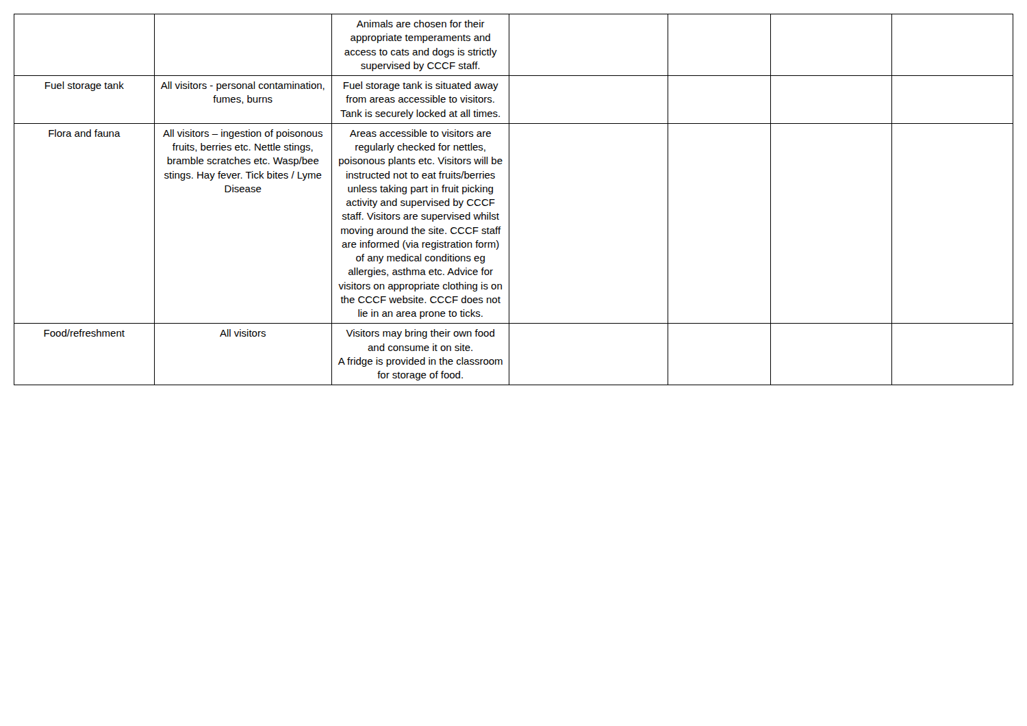| | | Animals are chosen for their appropriate temperaments and access to cats and dogs is strictly supervised by CCCF staff. | | | | |
| Fuel storage tank | All visitors - personal contamination, fumes, burns | Fuel storage tank is situated away from areas accessible to visitors. Tank is securely locked at all times. | | | | |
| Flora and fauna | All visitors – ingestion of poisonous fruits, berries etc. Nettle stings, bramble scratches etc. Wasp/bee stings. Hay fever. Tick bites / Lyme Disease | Areas accessible to visitors are regularly checked for nettles, poisonous plants etc. Visitors will be instructed not to eat fruits/berries unless taking part in fruit picking activity and supervised by CCCF staff. Visitors are supervised whilst moving around the site. CCCF staff are informed (via registration form) of any medical conditions eg allergies, asthma etc. Advice for visitors on appropriate clothing is on the CCCF website. CCCF does not lie in an area prone to ticks. | | | | |
| Food/refreshment | All visitors | Visitors may bring their own food and consume it on site. A fridge is provided in the classroom for storage of food. | | | | |